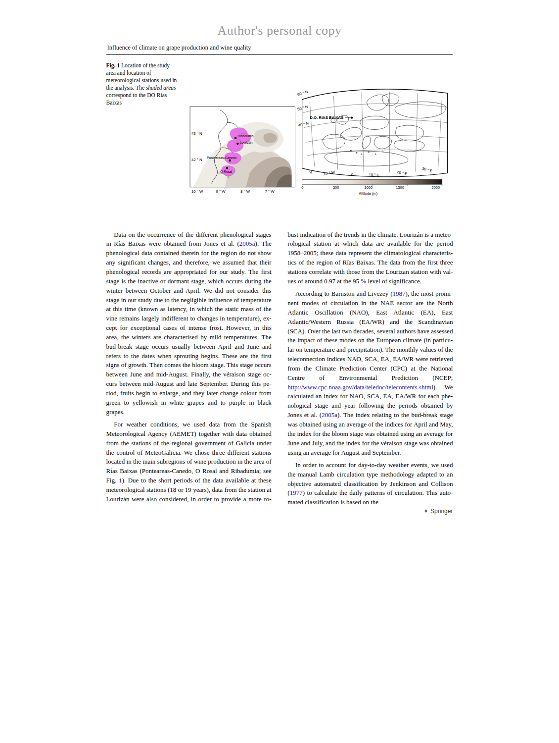Author's personal copy
Influence of climate on grape production and wine quality
Fig. 1 Location of the study area and location of meteorological stations used in the analysis. The shaded areas correspond to the DO Rias Baixas
60 ° N 50 ° N 40 ° N V 10 ° W 0 10 ° E 20 ° E 30 ° E D.O. RIAS BAIXAS Ribadumia Lourizán Ponteareas-Canedo O Rosal 43 ° N 42 ° N 10 ° W 9 ° W 8 ° W 7 ° W 0 500 1000 1500 2000 Altitude (m)
Data on the occurrence of the different phenological stages in Rías Baixas were obtained from Jones et al. (2005a). The phenological data contained therein for the region do not show any significant changes, and therefore, we assumed that their phenological records are appropriated for our study. The first stage is the inactive or dormant stage, which occurs during the winter between October and April. We did not consider this stage in our study due to the negligible influence of temperature at this time (known as latency, in which the static mass of the vine remains largely indifferent to changes in temperature), except for exceptional cases of intense frost. However, in this area, the winters are characterised by mild temperatures. The bud-break stage occurs usually between April and June and refers to the dates when sprouting begins. These are the first signs of growth. Then comes the bloom stage. This stage occurs between June and mid-August. Finally, the véraison stage occurs between mid-August and late September. During this period, fruits begin to enlarge, and they later change colour from green to yellowish in white grapes and to purple in black grapes.
For weather conditions, we used data from the Spanish Meteorological Agency (AEMET) together with data obtained from the stations of the regional government of Galicia under the control of MeteoGalicia. We chose three different stations located in the main subregions of wine production in the area of Rías Baixas (Ponteareas-Canedo, O Rosal and Ribadumia; see Fig. 1). Due to the short periods of the data available at these meteorological stations (18 or 19 years), data from the station at Lourizán were also considered, in order to provide a more robust indication of the trends in the climate. Lourizán is a meteorological station at which data are available for the period 1958–2005; these data represent the climatological characteristics of the region of Rías Baixas. The data from the first three stations correlate with those from the Lourizan station with values of around 0.97 at the 95 % level of significance.
According to Barnston and Livezey (1987), the most prominent modes of circulation in the NAE sector are the North Atlantic Oscillation (NAO), East Atlantic (EA), East Atlantic/Western Russia (EA/WR) and the Scandinavian (SCA). Over the last two decades, several authors have assessed the impact of these modes on the European climate (in particular on temperature and precipitation). The monthly values of the teleconnection indices NAO, SCA, EA, EA/WR were retrieved from the Climate Prediction Center (CPC) at the National Centre of Environmental Prediction (NCEP; http://www.cpc.noaa.gov/data/teledoc/telecontents.shtml). We calculated an index for NAO, SCA, EA, EA/WR for each phenological stage and year following the periods obtained by Jones et al. (2005a). The index relating to the bud-break stage was obtained using an average of the indices for April and May, the index for the bloom stage was obtained using an average for June and July, and the index for the véraison stage was obtained using an average for August and September.
In order to account for day-to-day weather events, we used the manual Lamb circulation type methodology adapted to an objective automated classification by Jenkinson and Collison (1977) to calculate the daily patterns of circulation. This automated classification is based on the
✦Springer